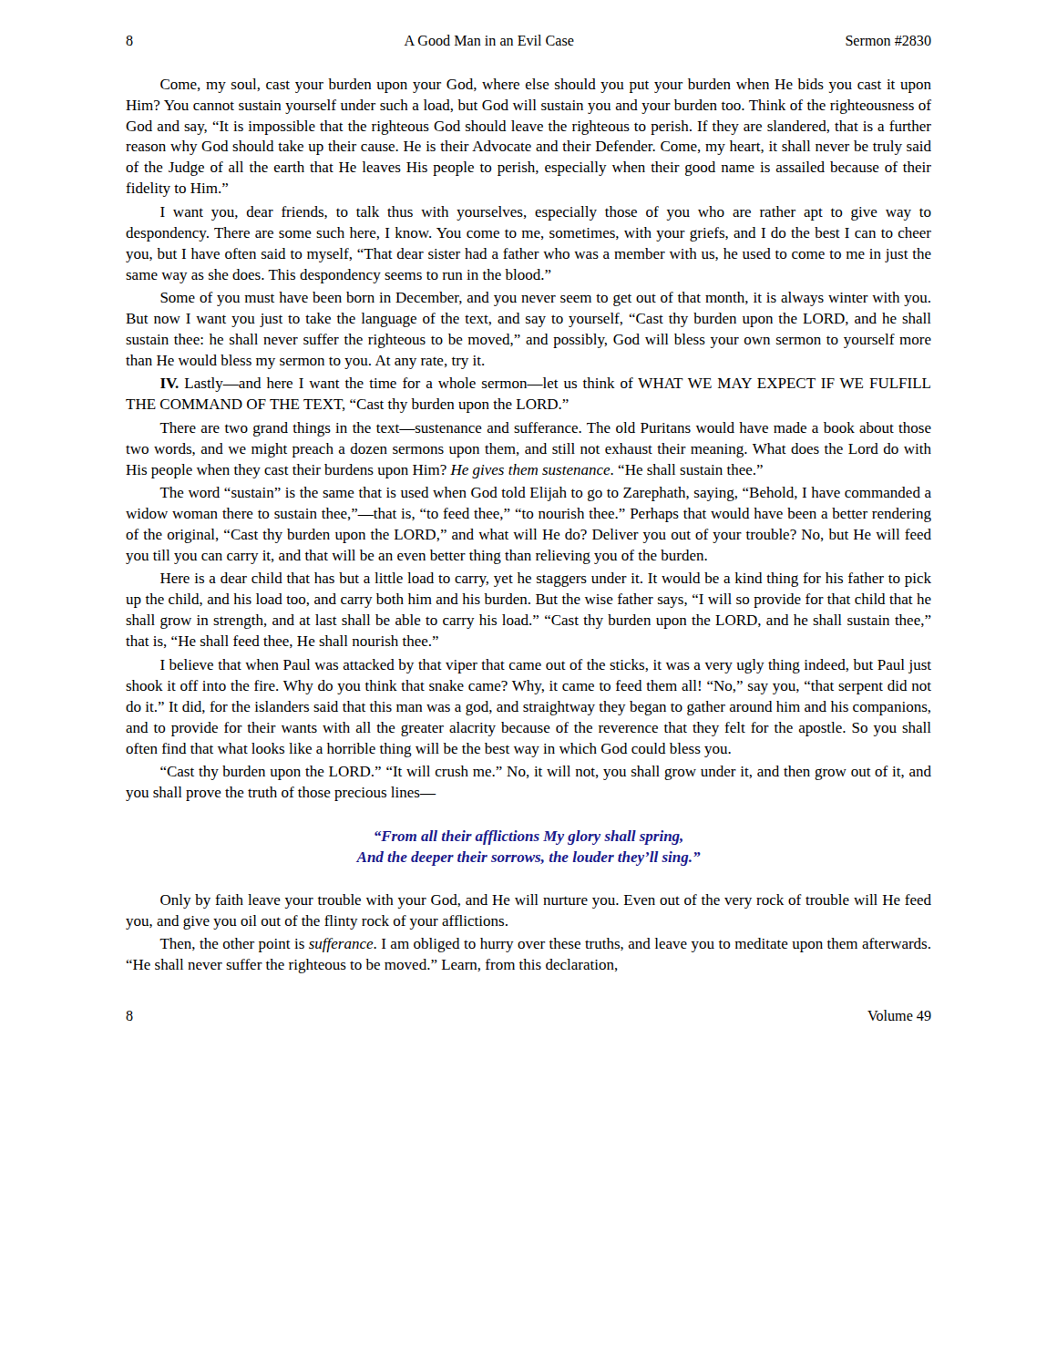8 A Good Man in an Evil Case Sermon #2830
Come, my soul, cast your burden upon your God, where else should you put your burden when He bids you cast it upon Him? You cannot sustain yourself under such a load, but God will sustain you and your burden too. Think of the righteousness of God and say, “It is impossible that the righteous God should leave the righteous to perish. If they are slandered, that is a further reason why God should take up their cause. He is their Advocate and their Defender. Come, my heart, it shall never be truly said of the Judge of all the earth that He leaves His people to perish, especially when their good name is assailed because of their fidelity to Him.”
I want you, dear friends, to talk thus with yourselves, especially those of you who are rather apt to give way to despondency. There are some such here, I know. You come to me, sometimes, with your griefs, and I do the best I can to cheer you, but I have often said to myself, “That dear sister had a father who was a member with us, he used to come to me in just the same way as she does. This despondency seems to run in the blood.”
Some of you must have been born in December, and you never seem to get out of that month, it is always winter with you. But now I want you just to take the language of the text, and say to yourself, “Cast thy burden upon the LORD, and he shall sustain thee: he shall never suffer the righteous to be moved,” and possibly, God will bless your own sermon to yourself more than He would bless my sermon to you. At any rate, try it.
IV. Lastly—and here I want the time for a whole sermon—let us think of WHAT WE MAY EXPECT IF WE FULFILL THE COMMAND OF THE TEXT, “Cast thy burden upon the LORD.”
There are two grand things in the text—sustenance and sufferance. The old Puritans would have made a book about those two words, and we might preach a dozen sermons upon them, and still not exhaust their meaning. What does the Lord do with His people when they cast their burdens upon Him? He gives them sustenance. “He shall sustain thee.”
The word “sustain” is the same that is used when God told Elijah to go to Zarephath, saying, “Behold, I have commanded a widow woman there to sustain thee,”—that is, “to feed thee,” “to nourish thee.” Perhaps that would have been a better rendering of the original, “Cast thy burden upon the LORD,” and what will He do? Deliver you out of your trouble? No, but He will feed you till you can carry it, and that will be an even better thing than relieving you of the burden.
Here is a dear child that has but a little load to carry, yet he staggers under it. It would be a kind thing for his father to pick up the child, and his load too, and carry both him and his burden. But the wise father says, “I will so provide for that child that he shall grow in strength, and at last shall be able to carry his load.” “Cast thy burden upon the LORD, and he shall sustain thee,” that is, “He shall feed thee, He shall nourish thee.”
I believe that when Paul was attacked by that viper that came out of the sticks, it was a very ugly thing indeed, but Paul just shook it off into the fire. Why do you think that snake came? Why, it came to feed them all! “No,” say you, “that serpent did not do it.” It did, for the islanders said that this man was a god, and straightway they began to gather around him and his companions, and to provide for their wants with all the greater alacrity because of the reverence that they felt for the apostle. So you shall often find that what looks like a horrible thing will be the best way in which God could bless you.
“Cast thy burden upon the LORD.” “It will crush me.” No, it will not, you shall grow under it, and then grow out of it, and you shall prove the truth of those precious lines—
“From all their afflictions My glory shall spring,
And the deeper their sorrows, the louder they’ll sing.”
Only by faith leave your trouble with your God, and He will nurture you. Even out of the very rock of trouble will He feed you, and give you oil out of the flinty rock of your afflictions.
Then, the other point is sufferance. I am obliged to hurry over these truths, and leave you to meditate upon them afterwards. “He shall never suffer the righteous to be moved.” Learn, from this declaration,
8 Volume 49